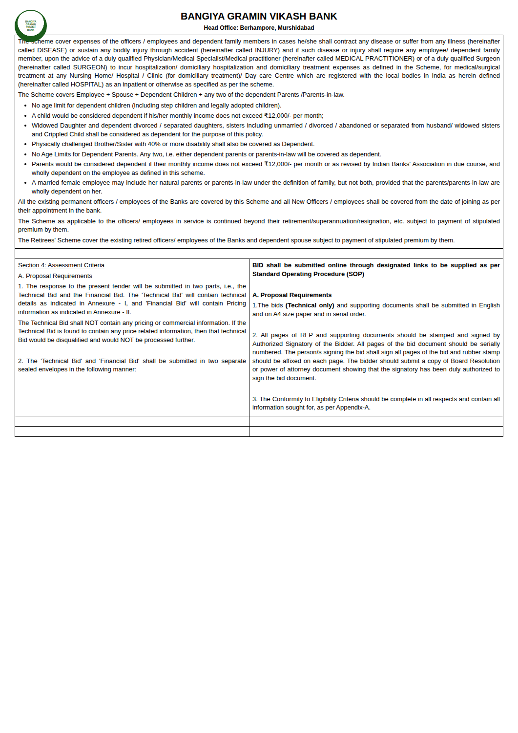BANGIYA
GRAMIN
VIKASH
BANK
BANGIYA GRAMIN VIKASH BANK
Head Office: Berhampore, Murshidabad
| The scheme cover expenses of the officers / employees and dependent family members in cases he/she shall contract any disease or suffer from any illness (hereinafter called DISEASE) or sustain any bodily injury through accident (hereinafter called INJURY) and if such disease or injury shall require any employee/ dependent family member, upon the advice of a duly qualified Physician/Medical Specialist/Medical practitioner (hereinafter called MEDICAL PRACTITIONER) or of a duly qualified Surgeon (hereinafter called SURGEON) to incur hospitalization/ domiciliary hospitalization and domiciliary treatment expenses as defined in the Scheme, for medical/surgical treatment at any Nursing Home/ Hospital / Clinic (for domiciliary treatment)/ Day care Centre which are registered with the local bodies in India as herein defined (hereinafter called HOSPITAL) as an inpatient or otherwise as specified as per the scheme. The Scheme covers Employee + Spouse + Dependent Children + any two of the dependent Parents /Parents-in-law. No age limit for dependent children (including step children and legally adopted children). A child would be considered dependent if his/her monthly income does not exceed ₹12,000/- per month; Widowed Daughter and dependent divorced / separated daughters, sisters including unmarried / divorced / abandoned or separated from husband/ widowed sisters and Crippled Child shall be considered as dependent for the purpose of this policy. Physically challenged Brother/Sister with 40% or more disability shall also be covered as Dependent. No Age Limits for Dependent Parents. Any two, i.e. either dependent parents or parents-in-law will be covered as dependent. Parents would be considered dependent if their monthly income does not exceed ₹12,000/- per month or as revised by Indian Banks' Association in due course, and wholly dependent on the employee as defined in this scheme. A married female employee may include her natural parents or parents-in-law under the definition of family, but not both, provided that the parents/parents-in-law are wholly dependent on her. All the existing permanent officers / employees of the Banks are covered by this Scheme and all New Officers / employees shall be covered from the date of joining as per their appointment in the bank. The Scheme as applicable to the officers/ employees in service is continued beyond their retirement/superannuation/resignation, etc. subject to payment of stipulated premium by them. The Retirees' Scheme cover the existing retired officers/ employees of the Banks and dependent spouse subject to payment of stipulated premium by them. |
| Section 4: Assessment Criteria A. Proposal Requirements 1. The response to the present tender will be submitted in two parts, i.e., the Technical Bid and the Financial Bid. The 'Technical Bid' will contain technical details as indicated in Annexure - I, and 'Financial Bid' will contain Pricing information as indicated in Annexure - II. The Technical Bid shall NOT contain any pricing or commercial information. If the Technical Bid is found to contain any price related information, then that technical Bid would be disqualified and would NOT be processed further. 2. The 'Technical Bid' and 'Financial Bid' shall be submitted in two separate sealed envelopes in the following manner: | BID shall be submitted online through designated links to be supplied as per Standard Operating Procedure (SOP) A. Proposal Requirements 1.The bids (Technical only) and supporting documents shall be submitted in English and on A4 size paper and in serial order. 2. All pages of RFP and supporting documents should be stamped and signed by Authorized Signatory of the Bidder. All pages of the bid document should be serially numbered. The person/s signing the bid shall sign all pages of the bid and rubber stamp should be affixed on each page. The bidder should submit a copy of Board Resolution or power of attorney document showing that the signatory has been duly authorized to sign the bid document. 3. The Conformity to Eligibility Criteria should be complete in all respects and contain all information sought for, as per Appendix-A. |